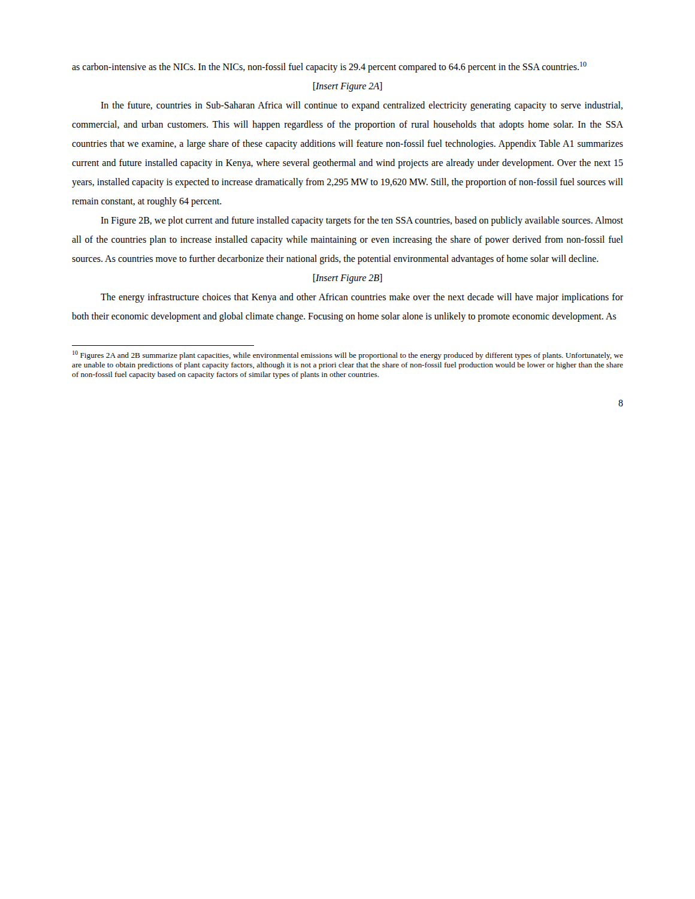as carbon-intensive as the NICs. In the NICs, non-fossil fuel capacity is 29.4 percent compared to 64.6 percent in the SSA countries.10
[Insert Figure 2A]
In the future, countries in Sub-Saharan Africa will continue to expand centralized electricity generating capacity to serve industrial, commercial, and urban customers. This will happen regardless of the proportion of rural households that adopts home solar. In the SSA countries that we examine, a large share of these capacity additions will feature non-fossil fuel technologies. Appendix Table A1 summarizes current and future installed capacity in Kenya, where several geothermal and wind projects are already under development. Over the next 15 years, installed capacity is expected to increase dramatically from 2,295 MW to 19,620 MW. Still, the proportion of non-fossil fuel sources will remain constant, at roughly 64 percent.
In Figure 2B, we plot current and future installed capacity targets for the ten SSA countries, based on publicly available sources. Almost all of the countries plan to increase installed capacity while maintaining or even increasing the share of power derived from non-fossil fuel sources. As countries move to further decarbonize their national grids, the potential environmental advantages of home solar will decline.
[Insert Figure 2B]
The energy infrastructure choices that Kenya and other African countries make over the next decade will have major implications for both their economic development and global climate change. Focusing on home solar alone is unlikely to promote economic development. As
10 Figures 2A and 2B summarize plant capacities, while environmental emissions will be proportional to the energy produced by different types of plants. Unfortunately, we are unable to obtain predictions of plant capacity factors, although it is not a priori clear that the share of non-fossil fuel production would be lower or higher than the share of non-fossil fuel capacity based on capacity factors of similar types of plants in other countries.
8